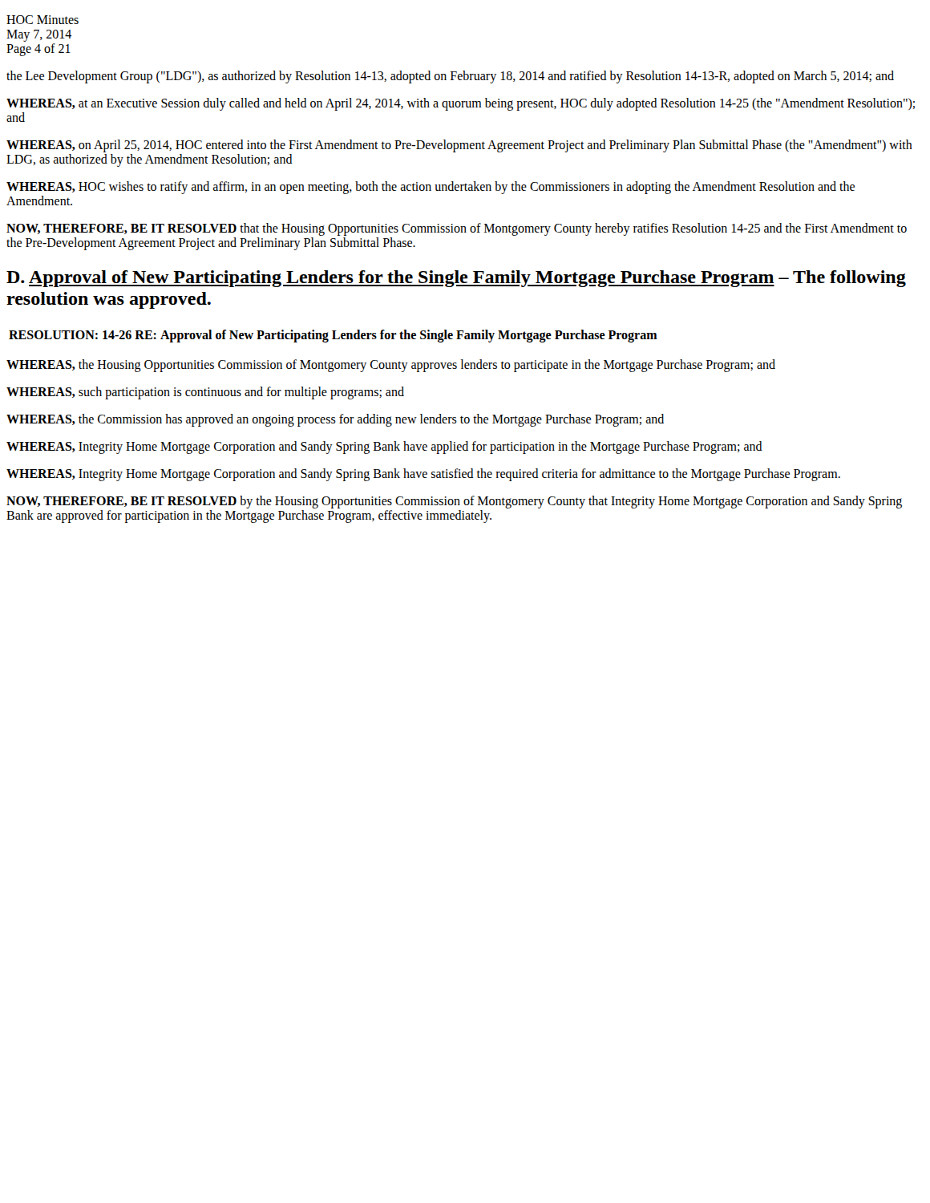HOC Minutes
May 7, 2014
Page 4 of 21
the Lee Development Group ("LDG"), as authorized by Resolution 14-13, adopted on February 18, 2014 and ratified by Resolution 14-13-R, adopted on March 5, 2014; and
WHEREAS, at an Executive Session duly called and held on April 24, 2014, with a quorum being present, HOC duly adopted Resolution 14-25 (the "Amendment Resolution"); and
WHEREAS, on April 25, 2014, HOC entered into the First Amendment to Pre-Development Agreement Project and Preliminary Plan Submittal Phase (the "Amendment") with LDG, as authorized by the Amendment Resolution; and
WHEREAS, HOC wishes to ratify and affirm, in an open meeting, both the action undertaken by the Commissioners in adopting the Amendment Resolution and the Amendment.
NOW, THEREFORE, BE IT RESOLVED that the Housing Opportunities Commission of Montgomery County hereby ratifies Resolution 14-25 and the First Amendment to the Pre-Development Agreement Project and Preliminary Plan Submittal Phase.
D. Approval of New Participating Lenders for the Single Family Mortgage Purchase Program – The following resolution was approved.
| RESOLUTION: 14-26 | RE: | Approval of New Participating Lenders for the Single Family Mortgage Purchase Program |
WHEREAS, the Housing Opportunities Commission of Montgomery County approves lenders to participate in the Mortgage Purchase Program; and
WHEREAS, such participation is continuous and for multiple programs; and
WHEREAS, the Commission has approved an ongoing process for adding new lenders to the Mortgage Purchase Program; and
WHEREAS, Integrity Home Mortgage Corporation and Sandy Spring Bank have applied for participation in the Mortgage Purchase Program; and
WHEREAS, Integrity Home Mortgage Corporation and Sandy Spring Bank have satisfied the required criteria for admittance to the Mortgage Purchase Program.
NOW, THEREFORE, BE IT RESOLVED by the Housing Opportunities Commission of Montgomery County that Integrity Home Mortgage Corporation and Sandy Spring Bank are approved for participation in the Mortgage Purchase Program, effective immediately.